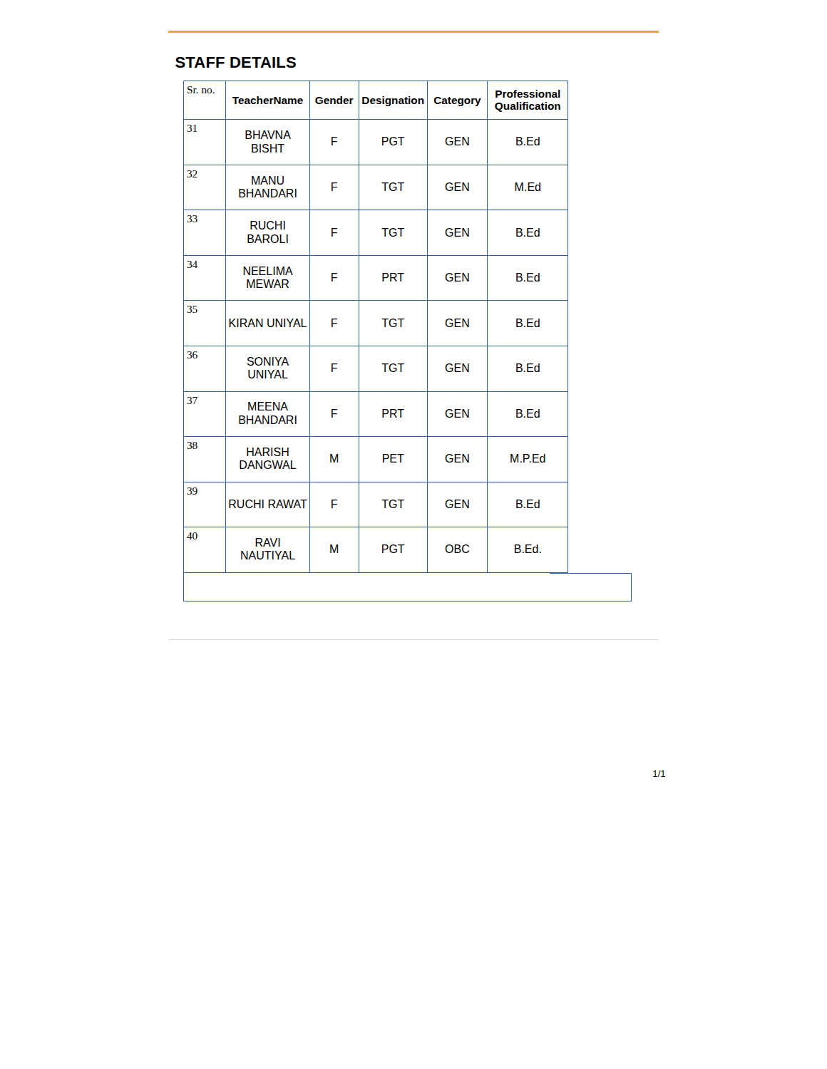STAFF DETAILS
| Sr. no. | TeacherName | Gender | Designation | Category | Professional Qualification |
| --- | --- | --- | --- | --- | --- |
| 31 | BHAVNA BISHT | F | PGT | GEN | B.Ed |
| 32 | MANU BHANDARI | F | TGT | GEN | M.Ed |
| 33 | RUCHI BAROLI | F | TGT | GEN | B.Ed |
| 34 | NEELIMA MEWAR | F | PRT | GEN | B.Ed |
| 35 | KIRAN UNIYAL | F | TGT | GEN | B.Ed |
| 36 | SONIYA UNIYAL | F | TGT | GEN | B.Ed |
| 37 | MEENA BHANDARI | F | PRT | GEN | B.Ed |
| 38 | HARISH DANGWAL | M | PET | GEN | M.P.Ed |
| 39 | RUCHI RAWAT | F | TGT | GEN | B.Ed |
| 40 | RAVI NAUTIYAL | M | PGT | OBC | B.Ed. |
1/1